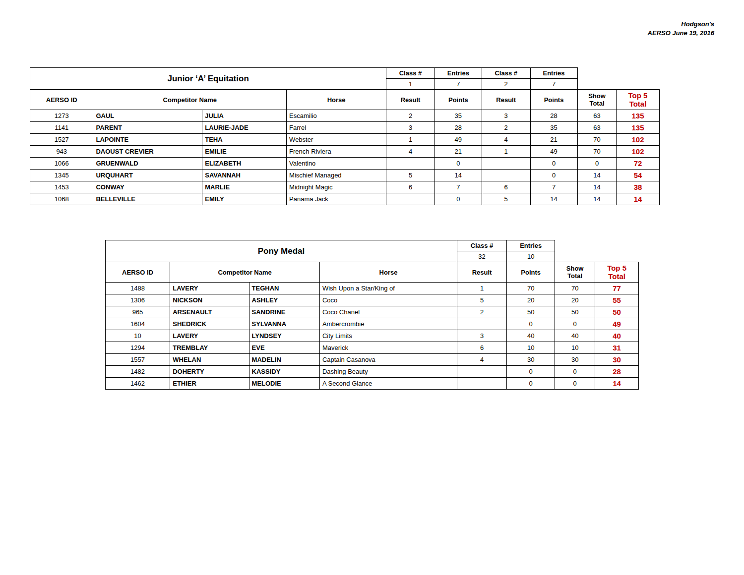Hodgson's
AERSO June 19, 2016
| Junior ‘A’ Equitation | Class # | Entries | Class # | Entries | | |
| 1 | 7 | 2 | 7 | | |
| AERSO ID | Competitor Name | Horse | Result | Points | Result | Points | Show Total | Top 5 Total |
| 1273 | GAUL | JULIA | Escamilio | 2 | 35 | 3 | 28 | 63 | 135 |
| 1141 | PARENT | LAURIE-JADE | Farrel | 3 | 28 | 2 | 35 | 63 | 135 |
| 1527 | LAPOINTE | TEHA | Webster | 1 | 49 | 4 | 21 | 70 | 102 |
| 943 | DAOUST CREVIER | EMILIE | French Riviera | 4 | 21 | 1 | 49 | 70 | 102 |
| 1066 | GRUENWALD | ELIZABETH | Valentino | | 0 | | 0 | 0 | 72 |
| 1345 | URQUHART | SAVANNAH | Mischief Managed | 5 | 14 | | 0 | 14 | 54 |
| 1453 | CONWAY | MARLIE | Midnight Magic | 6 | 7 | 6 | 7 | 14 | 38 |
| 1068 | BELLEVILLE | EMILY | Panama Jack | | 0 | 5 | 14 | 14 | 14 |
| Pony Medal | Class # | Entries | | |
| 32 | 10 | | |
| AERSO ID | Competitor Name | Horse | Result | Points | Show Total | Top 5 Total |
| 1488 | LAVERY | TEGHAN | Wish Upon a Star/King of | 1 | 70 | 70 | 77 |
| 1306 | NICKSON | ASHLEY | Coco | 5 | 20 | 20 | 55 |
| 965 | ARSENAULT | SANDRINE | Coco Chanel | 2 | 50 | 50 | 50 |
| 1604 | SHEDRICK | SYLVANNA | Ambercrombie | | 0 | 0 | 49 |
| 10 | LAVERY | LYNDSEY | City Limits | 3 | 40 | 40 | 40 |
| 1294 | TREMBLAY | EVE | Maverick | 6 | 10 | 10 | 31 |
| 1557 | WHELAN | MADELIN | Captain Casanova | 4 | 30 | 30 | 30 |
| 1482 | DOHERTY | KASSIDY | Dashing Beauty | | 0 | 0 | 28 |
| 1462 | ETHIER | MELODIE | A Second Glance | | 0 | 0 | 14 |